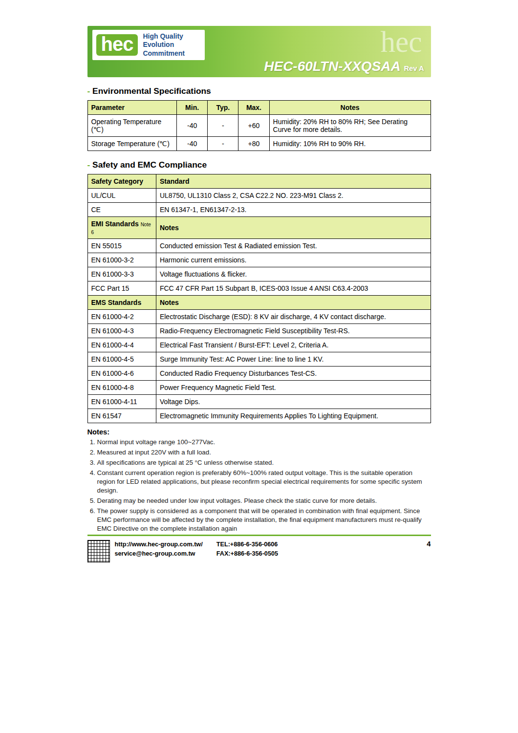hec High Quality
Evolution
Commitment
hec
HEC-60LTN-XXQSAA Rev A
Environmental Specifications
| Parameter | Min. | Typ. | Max. | Notes |
| --- | --- | --- | --- | --- |
| Operating Temperature (℃) | -40 | - | +60 | Humidity: 20% RH to 80% RH; See Derating Curve for more details. |
| Storage Temperature (℃) | -40 | - | +80 | Humidity: 10% RH to 90% RH. |
Safety and EMC Compliance
| Safety Category | Standard |
| --- | --- |
| UL/CUL | UL8750, UL1310 Class 2, CSA C22.2 NO. 223-M91 Class 2. |
| CE | EN 61347-1, EN61347-2-13. |
| EMI Standards Note 6 | Notes |
| EN 55015 | Conducted emission Test & Radiated emission Test. |
| EN 61000-3-2 | Harmonic current emissions. |
| EN 61000-3-3 | Voltage fluctuations & flicker. |
| FCC Part 15 | FCC 47 CFR Part 15 Subpart B, ICES-003 Issue 4 ANSI C63.4-2003 |
| EMS Standards | Notes |
| EN 61000-4-2 | Electrostatic Discharge (ESD): 8 KV air discharge, 4 KV contact discharge. |
| EN 61000-4-3 | Radio-Frequency Electromagnetic Field Susceptibility Test-RS. |
| EN 61000-4-4 | Electrical Fast Transient / Burst-EFT: Level 2, Criteria A. |
| EN 61000-4-5 | Surge Immunity Test: AC Power Line: line to line 1 KV. |
| EN 61000-4-6 | Conducted Radio Frequency Disturbances Test-CS. |
| EN 61000-4-8 | Power Frequency Magnetic Field Test. |
| EN 61000-4-11 | Voltage Dips. |
| EN 61547 | Electromagnetic Immunity Requirements Applies To Lighting Equipment. |
Notes:
Normal input voltage range 100~277Vac.
Measured at input 220V with a full load.
All specifications are typical at 25 °C unless otherwise stated.
Constant current operation region is preferably 60%~100% rated output voltage. This is the suitable operation region for LED related applications, but please reconfirm special electrical requirements for some specific system design.
Derating may be needed under low input voltages. Please check the static curve for more details.
The power supply is considered as a component that will be operated in combination with final equipment. Since EMC performance will be affected by the complete installation, the final equipment manufacturers must re-qualify EMC Directive on the complete installation again
http://www.hec-group.com.tw/
service@hec-group.com.tw
TEL:+886-6-356-0606
FAX:+886-6-356-0505
4